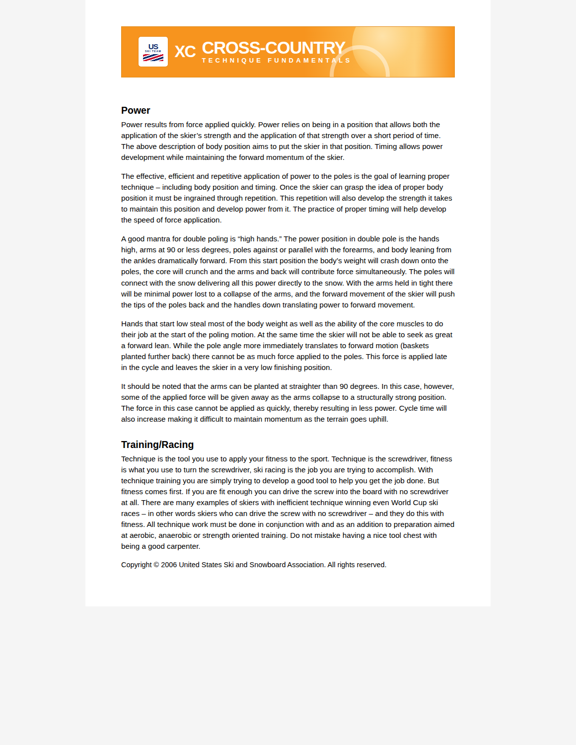US SKI TEAM
XC
Cross-Country
Technique Fundamentals
Power
Power results from force applied quickly. Power relies on being in a position that allows both the application of the skier’s strength and the application of that strength over a short period of time. The above description of body position aims to put the skier in that position. Timing allows power development while maintaining the forward momentum of the skier.
The effective, efficient and repetitive application of power to the poles is the goal of learning proper technique – including body position and timing. Once the skier can grasp the idea of proper body position it must be ingrained through repetition. This repetition will also develop the strength it takes to maintain this position and develop power from it. The practice of proper timing will help develop the speed of force application.
A good mantra for double poling is “high hands.” The power position in double pole is the hands high, arms at 90 or less degrees, poles against or parallel with the forearms, and body leaning from the ankles dramatically forward. From this start position the body’s weight will crash down onto the poles, the core will crunch and the arms and back will contribute force simultaneously. The poles will connect with the snow delivering all this power directly to the snow. With the arms held in tight there will be minimal power lost to a collapse of the arms, and the forward movement of the skier will push the tips of the poles back and the handles down translating power to forward movement.
Hands that start low steal most of the body weight as well as the ability of the core muscles to do their job at the start of the poling motion. At the same time the skier will not be able to seek as great a forward lean. While the pole angle more immediately translates to forward motion (baskets planted further back) there cannot be as much force applied to the poles. This force is applied late in the cycle and leaves the skier in a very low finishing position.
It should be noted that the arms can be planted at straighter than 90 degrees. In this case, however, some of the applied force will be given away as the arms collapse to a structurally strong position. The force in this case cannot be applied as quickly, thereby resulting in less power. Cycle time will also increase making it difficult to maintain momentum as the terrain goes uphill.
Training/Racing
Technique is the tool you use to apply your fitness to the sport. Technique is the screwdriver, fitness is what you use to turn the screwdriver, ski racing is the job you are trying to accomplish. With technique training you are simply trying to develop a good tool to help you get the job done. But fitness comes first. If you are fit enough you can drive the screw into the board with no screwdriver at all. There are many examples of skiers with inefficient technique winning even World Cup ski races – in other words skiers who can drive the screw with no screwdriver – and they do this with fitness. All technique work must be done in conjunction with and as an addition to preparation aimed at aerobic, anaerobic or strength oriented training. Do not mistake having a nice tool chest with being a good carpenter.
Copyright © 2006 United States Ski and Snowboard Association. All rights reserved.